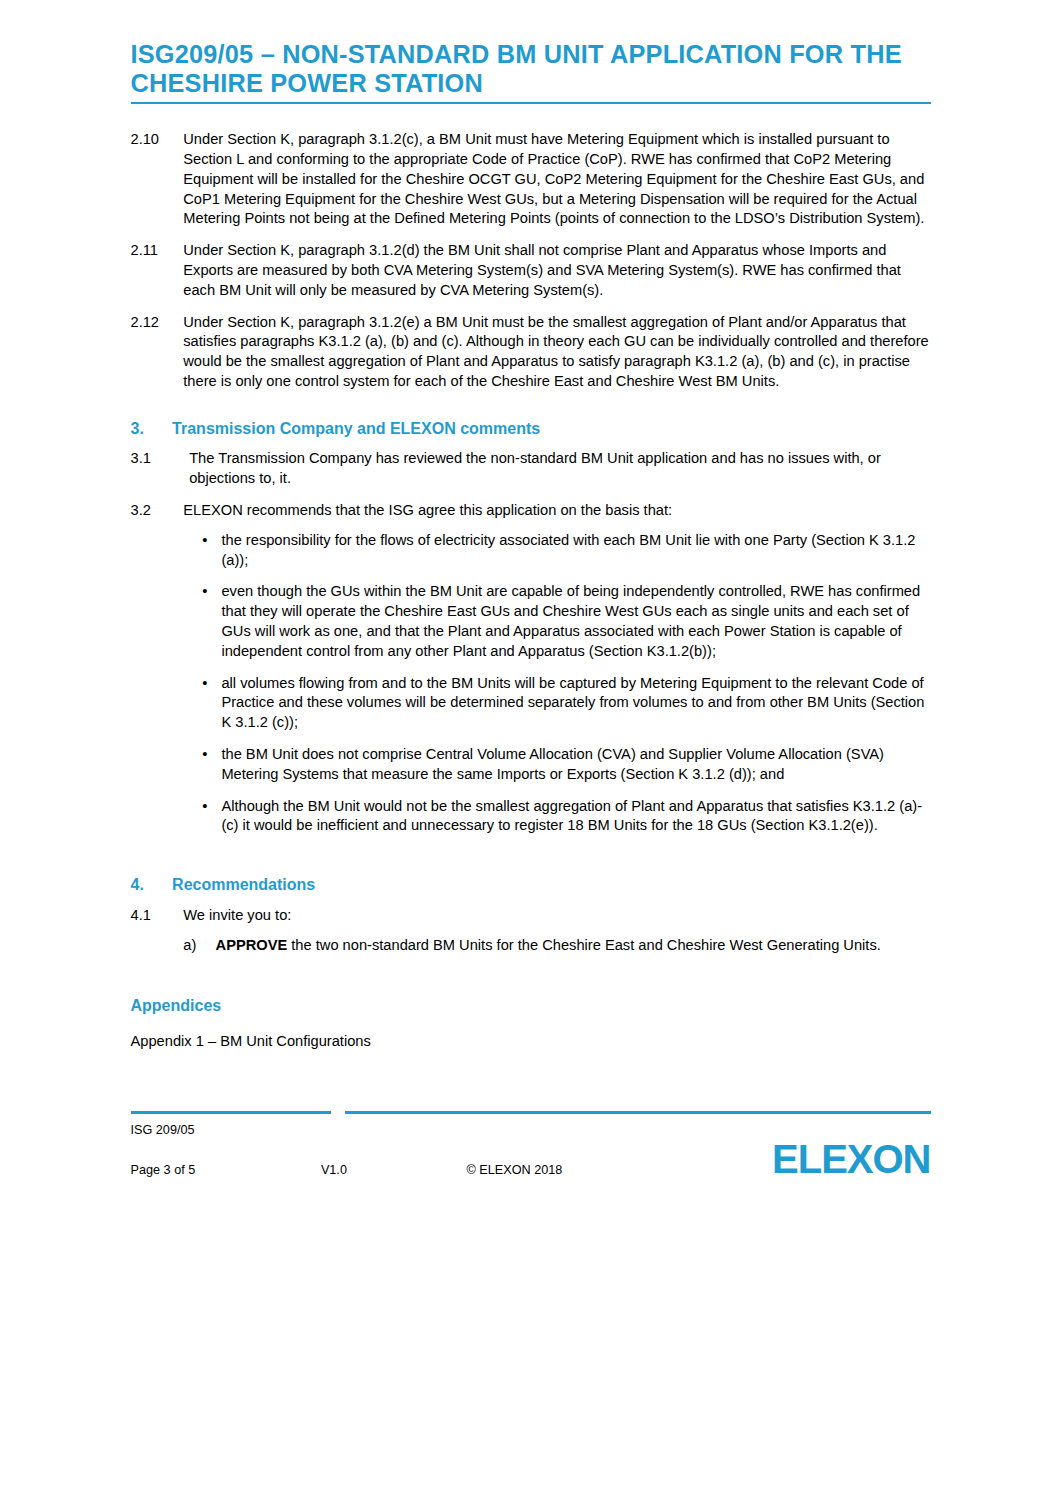ISG209/05 – Non-standard BM Unit application for the Cheshire Power Station
2.10
Under Section K, paragraph 3.1.2(c), a BM Unit must have Metering Equipment which is installed pursuant to Section L and conforming to the appropriate Code of Practice (CoP). RWE has confirmed that CoP2 Metering Equipment will be installed for the Cheshire OCGT GU, CoP2 Metering Equipment for the Cheshire East GUs, and CoP1 Metering Equipment for the Cheshire West GUs, but a Metering Dispensation will be required for the Actual Metering Points not being at the Defined Metering Points (points of connection to the LDSO’s Distribution System).
2.11
Under Section K, paragraph 3.1.2(d) the BM Unit shall not comprise Plant and Apparatus whose Imports and Exports are measured by both CVA Metering System(s) and SVA Metering System(s). RWE has confirmed that each BM Unit will only be measured by CVA Metering System(s).
2.12
Under Section K, paragraph 3.1.2(e) a BM Unit must be the smallest aggregation of Plant and/or Apparatus that satisfies paragraphs K3.1.2 (a), (b) and (c). Although in theory each GU can be individually controlled and therefore would be the smallest aggregation of Plant and Apparatus to satisfy paragraph K3.1.2 (a), (b) and (c), in practise there is only one control system for each of the Cheshire East and Cheshire West BM Units.
3. Transmission Company and ELEXON comments
3.1
The Transmission Company has reviewed the non-standard BM Unit application and has no issues with, or objections to, it.
3.2
ELEXON recommends that the ISG agree this application on the basis that:
the responsibility for the flows of electricity associated with each BM Unit lie with one Party (Section K 3.1.2 (a));
even though the GUs within the BM Unit are capable of being independently controlled, RWE has confirmed that they will operate the Cheshire East GUs and Cheshire West GUs each as single units and each set of GUs will work as one, and that the Plant and Apparatus associated with each Power Station is capable of independent control from any other Plant and Apparatus (Section K3.1.2(b));
all volumes flowing from and to the BM Units will be captured by Metering Equipment to the relevant Code of Practice and these volumes will be determined separately from volumes to and from other BM Units (Section K 3.1.2 (c));
the BM Unit does not comprise Central Volume Allocation (CVA) and Supplier Volume Allocation (SVA) Metering Systems that measure the same Imports or Exports (Section K 3.1.2 (d)); and
Although the BM Unit would not be the smallest aggregation of Plant and Apparatus that satisfies K3.1.2 (a)-(c) it would be inefficient and unnecessary to register 18 BM Units for the 18 GUs (Section K3.1.2(e)).
4. Recommendations
4.1
We invite you to:
a) APPROVE the two non-standard BM Units for the Cheshire East and Cheshire West Generating Units.
Appendices
Appendix 1 – BM Unit Configurations
ISG 209/05
Page 3 of 5
V1.0
© ELEXON 2018
ELEXON